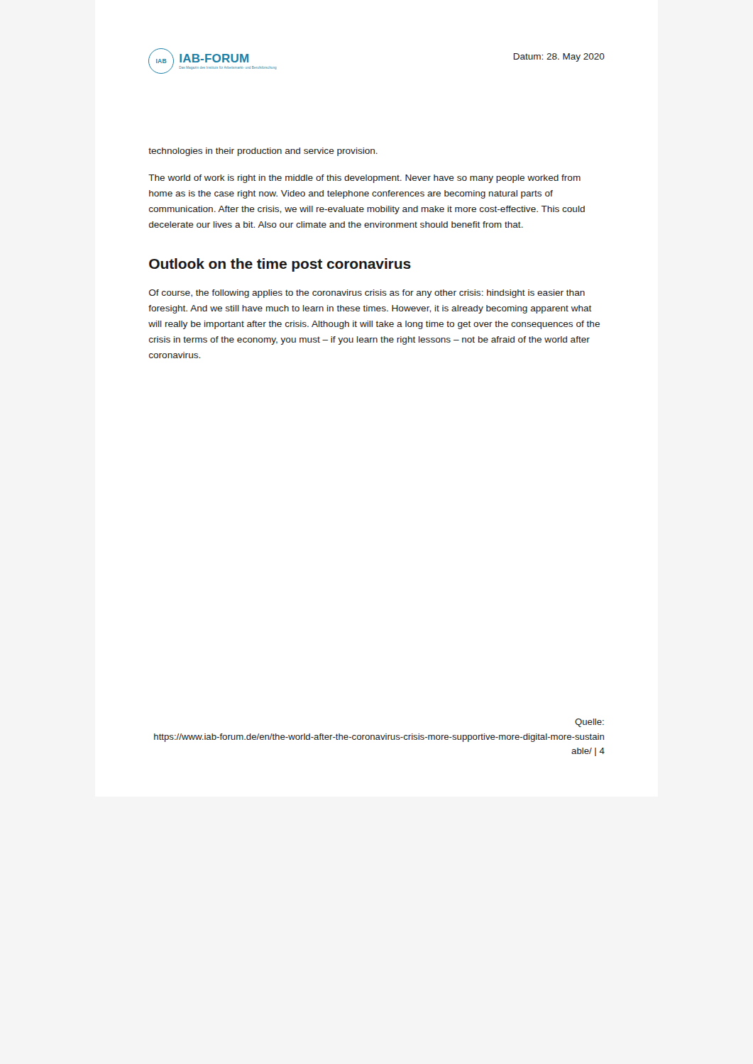IAB
IAB-FORUM
Das Magazin des Instituts für Arbeitsmarkt- und Berufsforschung
Datum: 28. May 2020
technologies in their production and service provision.
The world of work is right in the middle of this development. Never have so many people worked from home as is the case right now. Video and telephone conferences are becoming natural parts of communication. After the crisis, we will re-evaluate mobility and make it more cost-effective. This could decelerate our lives a bit. Also our climate and the environment should benefit from that.
Outlook on the time post coronavirus
Of course, the following applies to the coronavirus crisis as for any other crisis: hindsight is easier than foresight. And we still have much to learn in these times. However, it is already becoming apparent what will really be important after the crisis. Although it will take a long time to get over the consequences of the crisis in terms of the economy, you must – if you learn the right lessons – not be afraid of the world after coronavirus.
Quelle:
https://www.iab-forum.de/en/the-world-after-the-coronavirus-crisis-more-supportive-more-digital-more-sustainable/ | 4